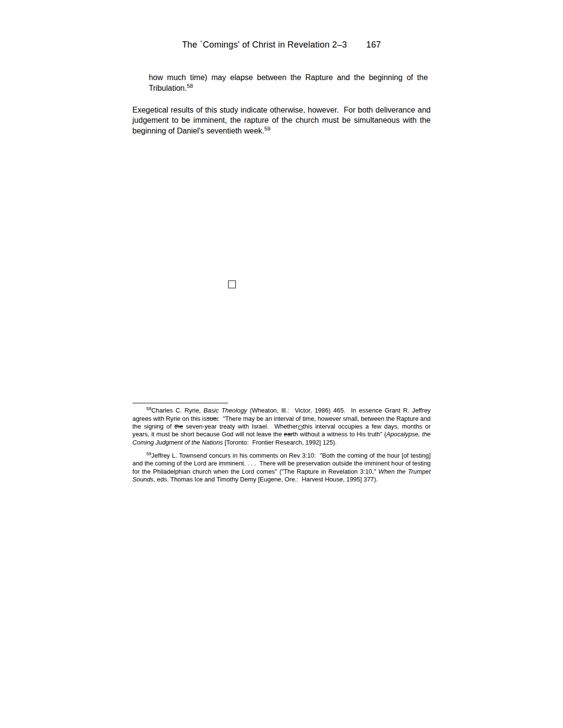The `Comings' of Christ in Revelation 2–3167
how much time) may elapse between the Rapture and the beginning of the Tribulation.58
Exegetical results of this study indicate otherwise, however. For both deliverance and judgement to be imminent, the rapture of the church must be simultaneous with the beginning of Daniel's seventieth week.59
58Charles C. Ryrie, Basic Theology (Wheaton, Ill.: Victor, 1986) 465. In essence Grant R. Jeffrey agrees with Ryrie on this issue : "There may be an interval of time, however small, between the Rapture and the signing of the seven-year treaty with Israel. Whether this interval occupies a few days, months or years, it must be short because God will not leave the earth without a witness to His truth" (Apocalypse, the Coming Judgment of the Nations [Toronto: Frontier Research, 1992] 125).
59Jeffrey L. Townsend concurs in his comments on Rev 3:10: "Both the coming of the hour [of testing] and the coming of the Lord are imminent. . . . There will be preservation outside the imminent hour of testing for the Philadelphian church when the Lord comes" ("The Rapture in Revelation 3:10," When the Trumpet Sounds, eds. Thomas Ice and Timothy Demy [Eugene, Ore.: Harvest House, 1995] 377).